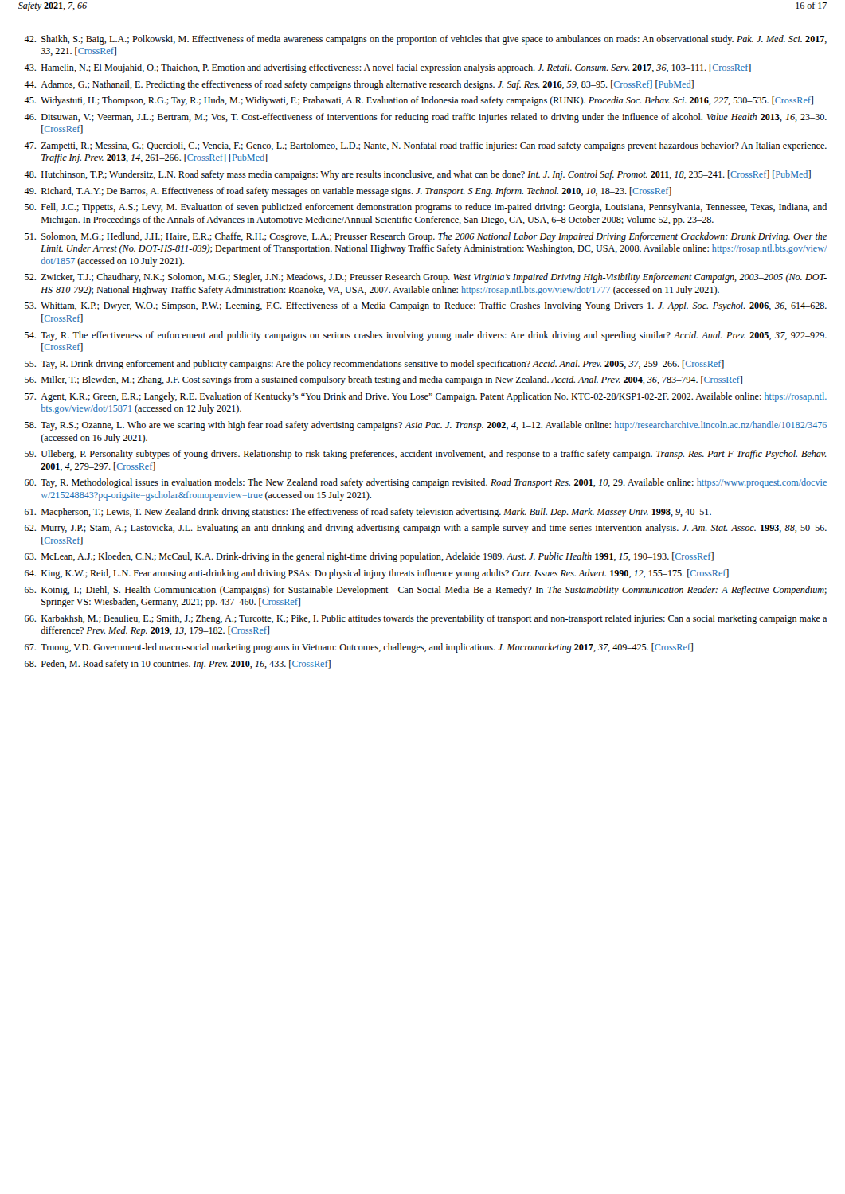Safety 2021, 7, 66
16 of 17
Shaikh, S.; Baig, L.A.; Polkowski, M. Effectiveness of media awareness campaigns on the proportion of vehicles that give space to ambulances on roads: An observational study. Pak. J. Med. Sci. 2017, 33, 221. [CrossRef]
Hamelin, N.; El Moujahid, O.; Thaichon, P. Emotion and advertising effectiveness: A novel facial expression analysis approach. J. Retail. Consum. Serv. 2017, 36, 103–111. [CrossRef]
Adamos, G.; Nathanail, E. Predicting the effectiveness of road safety campaigns through alternative research designs. J. Saf. Res. 2016, 59, 83–95. [CrossRef] [PubMed]
Widyastuti, H.; Thompson, R.G.; Tay, R.; Huda, M.; Widiywati, F.; Prabawati, A.R. Evaluation of Indonesia road safety campaigns (RUNK). Procedia Soc. Behav. Sci. 2016, 227, 530–535. [CrossRef]
Ditsuwan, V.; Veerman, J.L.; Bertram, M.; Vos, T. Cost-effectiveness of interventions for reducing road traffic injuries related to driving under the influence of alcohol. Value Health 2013, 16, 23–30. [CrossRef]
Zampetti, R.; Messina, G.; Quercioli, C.; Vencia, F.; Genco, L.; Bartolomeo, L.D.; Nante, N. Nonfatal road traffic injuries: Can road safety campaigns prevent hazardous behavior? An Italian experience. Traffic Inj. Prev. 2013, 14, 261–266. [CrossRef] [PubMed]
Hutchinson, T.P.; Wundersitz, L.N. Road safety mass media campaigns: Why are results inconclusive, and what can be done? Int. J. Inj. Control Saf. Promot. 2011, 18, 235–241. [CrossRef] [PubMed]
Richard, T.A.Y.; De Barros, A. Effectiveness of road safety messages on variable message signs. J. Transport. S Eng. Inform. Technol. 2010, 10, 18–23. [CrossRef]
Fell, J.C.; Tippetts, A.S.; Levy, M. Evaluation of seven publicized enforcement demonstration programs to reduce im-paired driving: Georgia, Louisiana, Pennsylvania, Tennessee, Texas, Indiana, and Michigan. In Proceedings of the Annals of Advances in Automotive Medicine/Annual Scientific Conference, San Diego, CA, USA, 6–8 October 2008; Volume 52, pp. 23–28.
Solomon, M.G.; Hedlund, J.H.; Haire, E.R.; Chaffe, R.H.; Cosgrove, L.A.; Preusser Research Group. The 2006 National Labor Day Impaired Driving Enforcement Crackdown: Drunk Driving. Over the Limit. Under Arrest (No. DOT-HS-811-039); Department of Transportation. National Highway Traffic Safety Administration: Washington, DC, USA, 2008. Available online: https://rosap.ntl.bts.gov/view/dot/1857 (accessed on 10 July 2021).
Zwicker, T.J.; Chaudhary, N.K.; Solomon, M.G.; Siegler, J.N.; Meadows, J.D.; Preusser Research Group. West Virginia’s Impaired Driving High-Visibility Enforcement Campaign, 2003–2005 (No. DOT-HS-810-792); National Highway Traffic Safety Administration: Roanoke, VA, USA, 2007. Available online: https://rosap.ntl.bts.gov/view/dot/1777 (accessed on 11 July 2021).
Whittam, K.P.; Dwyer, W.O.; Simpson, P.W.; Leeming, F.C. Effectiveness of a Media Campaign to Reduce: Traffic Crashes Involving Young Drivers 1. J. Appl. Soc. Psychol. 2006, 36, 614–628. [CrossRef]
Tay, R. The effectiveness of enforcement and publicity campaigns on serious crashes involving young male drivers: Are drink driving and speeding similar? Accid. Anal. Prev. 2005, 37, 922–929. [CrossRef]
Tay, R. Drink driving enforcement and publicity campaigns: Are the policy recommendations sensitive to model specification? Accid. Anal. Prev. 2005, 37, 259–266. [CrossRef]
Miller, T.; Blewden, M.; Zhang, J.F. Cost savings from a sustained compulsory breath testing and media campaign in New Zealand. Accid. Anal. Prev. 2004, 36, 783–794. [CrossRef]
Agent, K.R.; Green, E.R.; Langely, R.E. Evaluation of Kentucky’s “You Drink and Drive. You Lose” Campaign. Patent Application No. KTC-02-28/KSP1-02-2F. 2002. Available online: https://rosap.ntl.bts.gov/view/dot/15871 (accessed on 12 July 2021).
Tay, R.S.; Ozanne, L. Who are we scaring with high fear road safety advertising campaigns? Asia Pac. J. Transp. 2002, 4, 1–12. Available online: http://researcharchive.lincoln.ac.nz/handle/10182/3476 (accessed on 16 July 2021).
Ulleberg, P. Personality subtypes of young drivers. Relationship to risk-taking preferences, accident involvement, and response to a traffic safety campaign. Transp. Res. Part F Traffic Psychol. Behav. 2001, 4, 279–297. [CrossRef]
Tay, R. Methodological issues in evaluation models: The New Zealand road safety advertising campaign revisited. Road Transport Res. 2001, 10, 29. Available online: https://www.proquest.com/docview/215248843?pq-origsite=gscholar&fromopenview=true (accessed on 15 July 2021).
Macpherson, T.; Lewis, T. New Zealand drink-driving statistics: The effectiveness of road safety television advertising. Mark. Bull. Dep. Mark. Massey Univ. 1998, 9, 40–51.
Murry, J.P.; Stam, A.; Lastovicka, J.L. Evaluating an anti-drinking and driving advertising campaign with a sample survey and time series intervention analysis. J. Am. Stat. Assoc. 1993, 88, 50–56. [CrossRef]
McLean, A.J.; Kloeden, C.N.; McCaul, K.A. Drink-driving in the general night-time driving population, Adelaide 1989. Aust. J. Public Health 1991, 15, 190–193. [CrossRef]
King, K.W.; Reid, L.N. Fear arousing anti-drinking and driving PSAs: Do physical injury threats influence young adults? Curr. Issues Res. Advert. 1990, 12, 155–175. [CrossRef]
Koinig, I.; Diehl, S. Health Communication (Campaigns) for Sustainable Development—Can Social Media Be a Remedy? In The Sustainability Communication Reader: A Reflective Compendium; Springer VS: Wiesbaden, Germany, 2021; pp. 437–460. [CrossRef]
Karbakhsh, M.; Beaulieu, E.; Smith, J.; Zheng, A.; Turcotte, K.; Pike, I. Public attitudes towards the preventability of transport and non-transport related injuries: Can a social marketing campaign make a difference? Prev. Med. Rep. 2019, 13, 179–182. [CrossRef]
Truong, V.D. Government-led macro-social marketing programs in Vietnam: Outcomes, challenges, and implications. J. Macromarketing 2017, 37, 409–425. [CrossRef]
Peden, M. Road safety in 10 countries. Inj. Prev. 2010, 16, 433. [CrossRef]